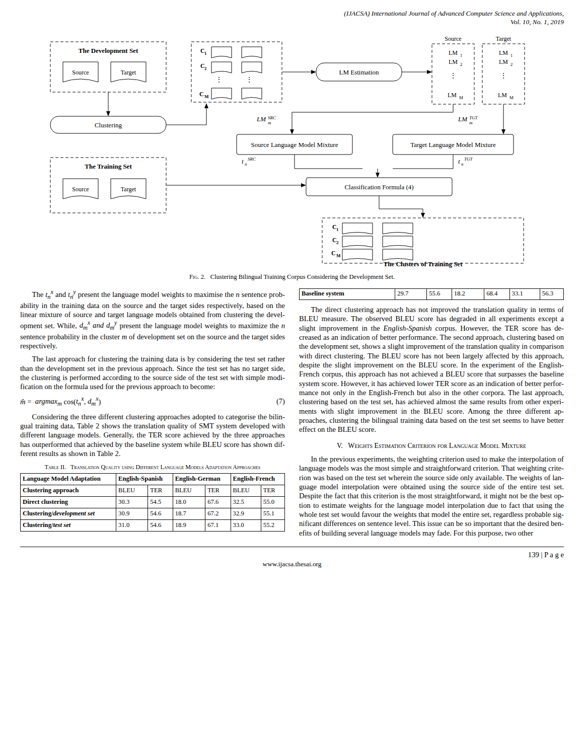(IJACSA) International Journal of Advanced Computer Science and Applications,
Vol. 10, No. 1, 2019
The Development Set Source Target Clustering C1 C2 ⋮ ⋮ CM LM Estimation Source LM1 LM2 ⋮ LMM Target LM1 LM2 ⋮ LMM LM SRC m LM TGT m Source Language Model Mixture Target Language Model Mixture t n SRC t n TGT The Training Set Source Target Classification Formula (4) C1 C2 CM The Clusters of Training Set
Fig. 2. Clustering Bilingual Training Corpus Considering the Development Set.
The tnx and tny present the language model weights to maximise the n sentence probability in the training data on the source and the target sides respectively, based on the linear mixture of source and target language models obtained from clustering the development set. While, dmx and dmy present the language model weights to maximize the n sentence probability in the cluster m of development set on the source and the target sides respectively.
The last approach for clustering the training data is by considering the test set rather than the development set in the previous approach. Since the test set has no target side, the clustering is performed according to the source side of the test set with simple modification on the formula used for the previous approach to become:
m̂ = argmaxm cos(tnx, dmx) (7)
Considering the three different clustering approaches adopted to categorise the bilingual training data, Table 2 shows the translation quality of SMT system developed with different language models. Generally, the TER score achieved by the three approaches has outperformed that achieved by the baseline system while BLEU score has shown different results as shown in Table 2.
Table II. Translation Quality using Different Language Models Adaptation Approaches
| Language Model Adaptation | English-Spanish | English-German | English-French |
| --- | --- | --- | --- |
| Clustering approach | BLEU | TER | BLEU | TER | BLEU | TER |
| Direct clustering | 30.3 | 54.5 | 18.0 | 67.6 | 32.5 | 55.0 |
| Clustering/ development set | 30.9 | 54.6 | 18.7 | 67.2 | 32.9 | 55.1 |
| Clustering/ test set | 31.0 | 54.6 | 18.9 | 67.1 | 33.0 | 55.2 |
| Baseline system | 29.7 | 55.6 | 18.2 | 68.4 | 33.1 | 56.3 |
The direct clustering approach has not improved the translation quality in terms of BLEU measure. The observed BLEU score has degraded in all experiments except a slight improvement in the English-Spanish corpus. However, the TER score has decreased as an indication of better performance. The second approach, clustering based on the development set, shows a slight improvement of the translation quality in comparison with direct clustering. The BLEU score has not been largely affected by this approach, despite the slight improvement on the BLEU score. In the experiment of the English-French corpus, this approach has not achieved a BLEU score that surpasses the baseline system score. However, it has achieved lower TER score as an indication of better performance not only in the English-French but also in the other corpora. The last approach, clustering based on the test set, has achieved almost the same results from other experiments with slight improvement in the BLEU score. Among the three different approaches, clustering the bilingual training data based on the test set seems to have better effect on the BLEU score.
V. Weights Estimation Criterion for Language Model Mixture
In the previous experiments, the weighting criterion used to make the interpolation of language models was the most simple and straightforward criterion. That weighting criterion was based on the test set wherein the source side only available. The weights of language model interpolation were obtained using the source side of the entire test set. Despite the fact that this criterion is the most straightforward, it might not be the best option to estimate weights for the language model interpolation due to fact that using the whole test set would favour the weights that model the entire set, regardless probable significant differences on sentence level. This issue can be so important that the desired benefits of building several language models may fade. For this purpose, two other
139 | P a g e
www.ijacsa.thesai.org